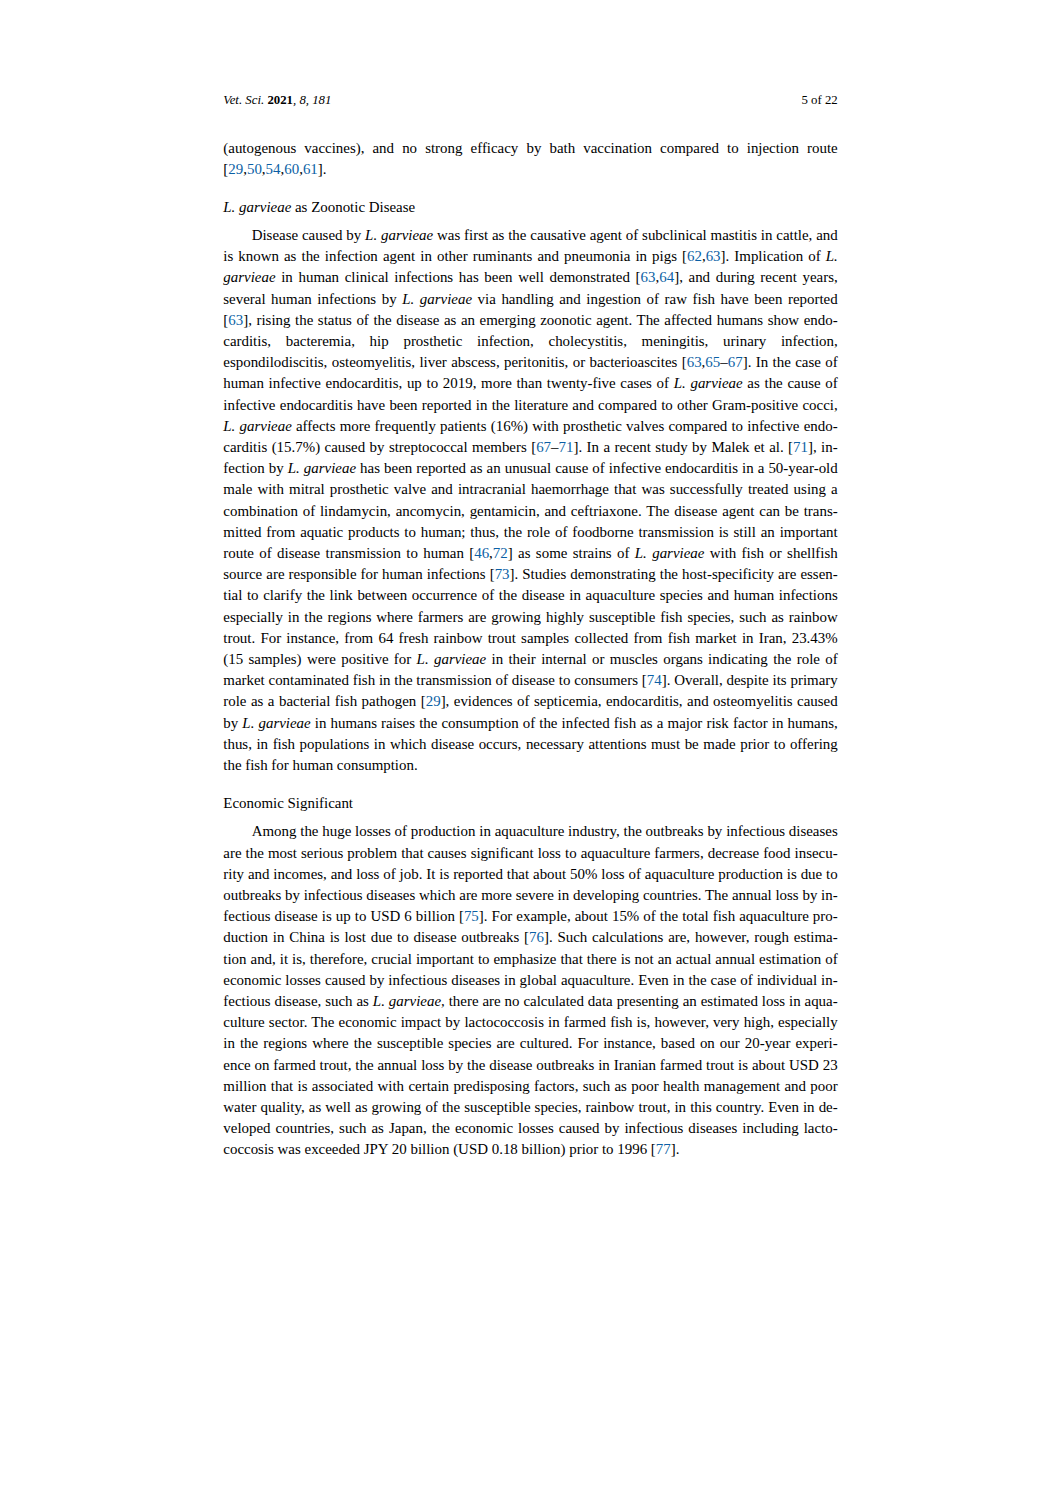Vet. Sci. 2021, 8, 181
5 of 22
(autogenous vaccines), and no strong efficacy by bath vaccination compared to injection route [29,50,54,60,61].
L. garvieae as Zoonotic Disease
Disease caused by L. garvieae was first as the causative agent of subclinical mastitis in cattle, and is known as the infection agent in other ruminants and pneumonia in pigs [62,63]. Implication of L. garvieae in human clinical infections has been well demonstrated [63,64], and during recent years, several human infections by L. garvieae via handling and ingestion of raw fish have been reported [63], rising the status of the disease as an emerging zoonotic agent. The affected humans show endocarditis, bacteremia, hip prosthetic infection, cholecystitis, meningitis, urinary infection, espondilodiscitis, osteomyelitis, liver abscess, peritonitis, or bacterioascites [63,65–67]. In the case of human infective endocarditis, up to 2019, more than twenty-five cases of L. garvieae as the cause of infective endocarditis have been reported in the literature and compared to other Gram-positive cocci, L. garvieae affects more frequently patients (16%) with prosthetic valves compared to infective endocarditis (15.7%) caused by streptococcal members [67–71]. In a recent study by Malek et al. [71], infection by L. garvieae has been reported as an unusual cause of infective endocarditis in a 50-year-old male with mitral prosthetic valve and intracranial haemorrhage that was successfully treated using a combination of lindamycin, ancomycin, gentamicin, and ceftriaxone. The disease agent can be transmitted from aquatic products to human; thus, the role of foodborne transmission is still an important route of disease transmission to human [46,72] as some strains of L. garvieae with fish or shellfish source are responsible for human infections [73]. Studies demonstrating the host-specificity are essential to clarify the link between occurrence of the disease in aquaculture species and human infections especially in the regions where farmers are growing highly susceptible fish species, such as rainbow trout. For instance, from 64 fresh rainbow trout samples collected from fish market in Iran, 23.43% (15 samples) were positive for L. garvieae in their internal or muscles organs indicating the role of market contaminated fish in the transmission of disease to consumers [74]. Overall, despite its primary role as a bacterial fish pathogen [29], evidences of septicemia, endocarditis, and osteomyelitis caused by L. garvieae in humans raises the consumption of the infected fish as a major risk factor in humans, thus, in fish populations in which disease occurs, necessary attentions must be made prior to offering the fish for human consumption.
Economic Significant
Among the huge losses of production in aquaculture industry, the outbreaks by infectious diseases are the most serious problem that causes significant loss to aquaculture farmers, decrease food insecurity and incomes, and loss of job. It is reported that about 50% loss of aquaculture production is due to outbreaks by infectious diseases which are more severe in developing countries. The annual loss by infectious disease is up to USD 6 billion [75]. For example, about 15% of the total fish aquaculture production in China is lost due to disease outbreaks [76]. Such calculations are, however, rough estimation and, it is, therefore, crucial important to emphasize that there is not an actual annual estimation of economic losses caused by infectious diseases in global aquaculture. Even in the case of individual infectious disease, such as L. garvieae, there are no calculated data presenting an estimated loss in aquaculture sector. The economic impact by lactococcosis in farmed fish is, however, very high, especially in the regions where the susceptible species are cultured. For instance, based on our 20-year experience on farmed trout, the annual loss by the disease outbreaks in Iranian farmed trout is about USD 23 million that is associated with certain predisposing factors, such as poor health management and poor water quality, as well as growing of the susceptible species, rainbow trout, in this country. Even in developed countries, such as Japan, the economic losses caused by infectious diseases including lactococcosis was exceeded JPY 20 billion (USD 0.18 billion) prior to 1996 [77].